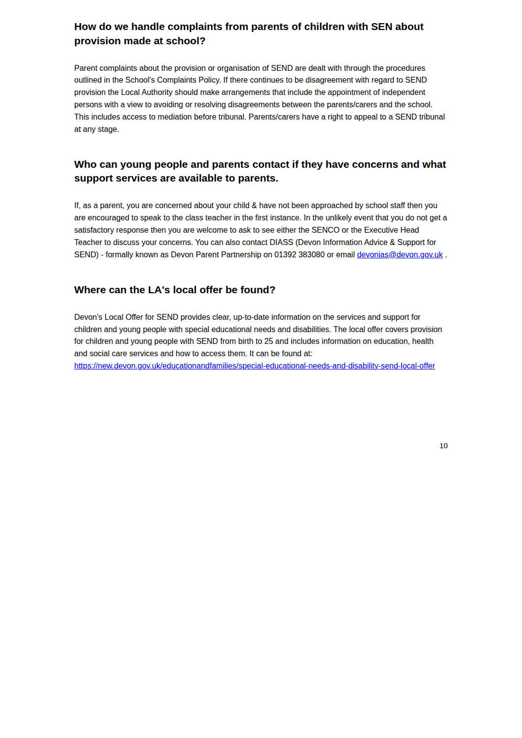How do we handle complaints from parents of children with SEN about provision made at school?
Parent complaints about the provision or organisation of SEND are dealt with through the procedures outlined in the School's Complaints Policy. If there continues to be disagreement with regard to SEND provision the Local Authority should make arrangements that include the appointment of independent persons with a view to avoiding or resolving disagreements between the parents/carers and the school. This includes access to mediation before tribunal. Parents/carers have a right to appeal to a SEND tribunal at any stage.
Who can young people and parents contact if they have concerns and what support services are available to parents.
If, as a parent, you are concerned about your child & have not been approached by school staff then you are encouraged to speak to the class teacher in the first instance. In the unlikely event that you do not get a satisfactory response then you are welcome to ask to see either the SENCO or the Executive Head Teacher to discuss your concerns. You can also contact DIASS (Devon Information Advice & Support for SEND) - formally known as Devon Parent Partnership on 01392 383080 or email devonias@devon.gov.uk .
Where can the LA's local offer be found?
Devon's Local Offer for SEND provides clear, up-to-date information on the services and support for children and young people with special educational needs and disabilities. The local offer covers provision for children and young people with SEND from birth to 25 and includes information on education, health and social care services and how to access them. It can be found at:
https://new.devon.gov.uk/educationandfamilies/special-educational-needs-and-disability-send-local-offer
10